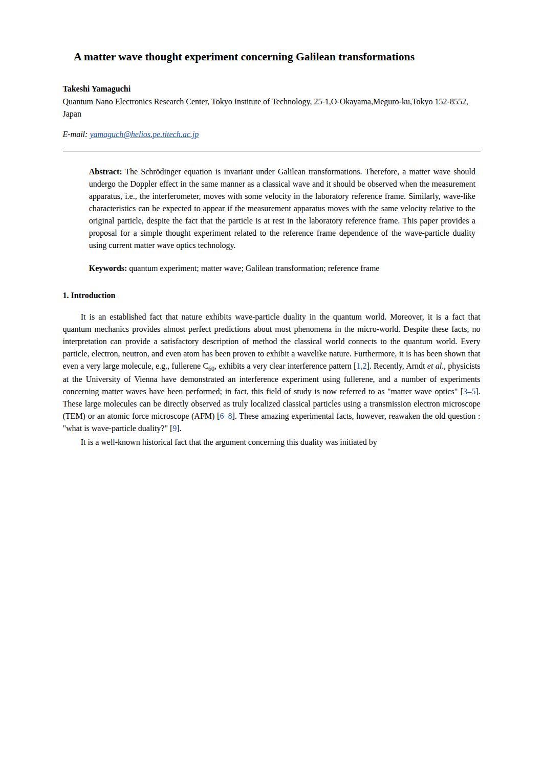A matter wave thought experiment concerning Galilean transformations
Takeshi Yamaguchi
Quantum Nano Electronics Research Center, Tokyo Institute of Technology, 25-1,O-Okayama,Meguro-ku,Tokyo 152-8552, Japan
E-mail: yamaguch@helios.pe.titech.ac.jp
Abstract: The Schrödinger equation is invariant under Galilean transformations. Therefore, a matter wave should undergo the Doppler effect in the same manner as a classical wave and it should be observed when the measurement apparatus, i.e., the interferometer, moves with some velocity in the laboratory reference frame. Similarly, wave-like characteristics can be expected to appear if the measurement apparatus moves with the same velocity relative to the original particle, despite the fact that the particle is at rest in the laboratory reference frame. This paper provides a proposal for a simple thought experiment related to the reference frame dependence of the wave-particle duality using current matter wave optics technology.
Keywords: quantum experiment; matter wave; Galilean transformation; reference frame
1. Introduction
It is an established fact that nature exhibits wave-particle duality in the quantum world. Moreover, it is a fact that quantum mechanics provides almost perfect predictions about most phenomena in the micro-world. Despite these facts, no interpretation can provide a satisfactory description of method the classical world connects to the quantum world. Every particle, electron, neutron, and even atom has been proven to exhibit a wavelike nature. Furthermore, it is has been shown that even a very large molecule, e.g., fullerene C60, exhibits a very clear interference pattern [1,2]. Recently, Arndt et al., physicists at the University of Vienna have demonstrated an interference experiment using fullerene, and a number of experiments concerning matter waves have been performed; in fact, this field of study is now referred to as "matter wave optics" [3–5]. These large molecules can be directly observed as truly localized classical particles using a transmission electron microscope (TEM) or an atomic force microscope (AFM) [6–8]. These amazing experimental facts, however, reawaken the old question : "what is wave-particle duality?" [9].
It is a well-known historical fact that the argument concerning this duality was initiated by